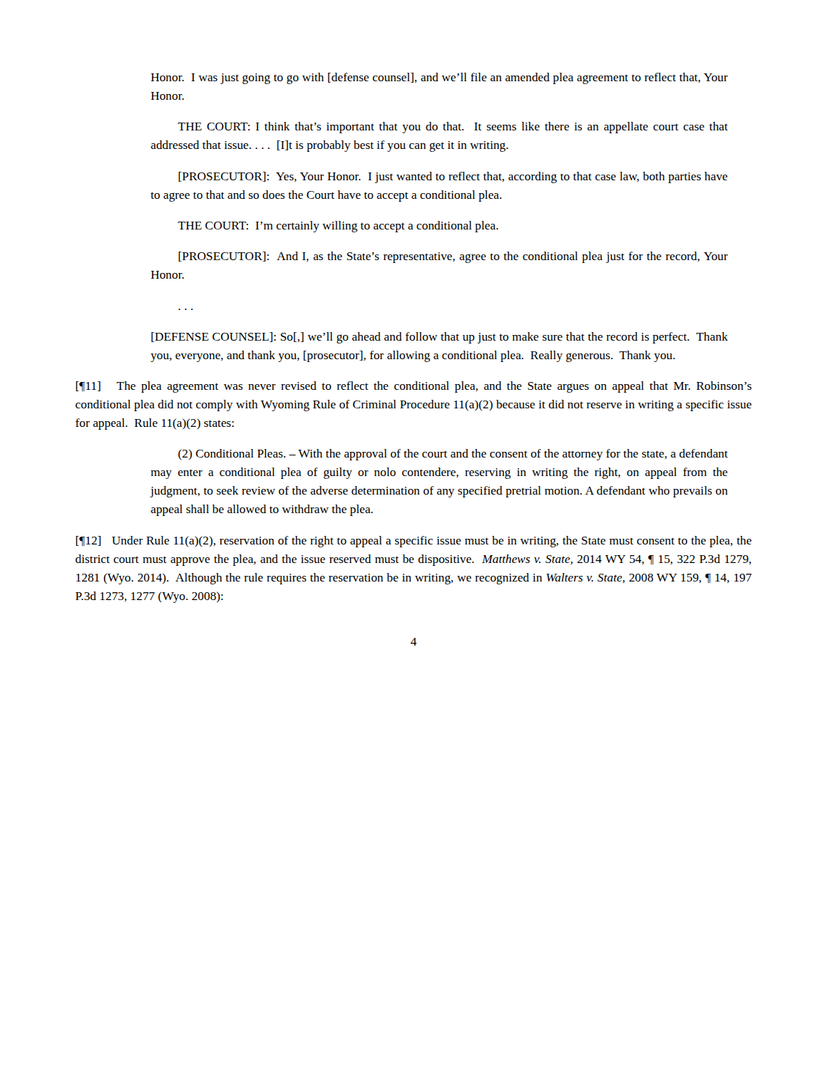Honor. I was just going to go with [defense counsel], and we’ll file an amended plea agreement to reflect that, Your Honor.
THE COURT: I think that’s important that you do that. It seems like there is an appellate court case that addressed that issue. . . . [I]t is probably best if you can get it in writing.
[PROSECUTOR]: Yes, Your Honor. I just wanted to reflect that, according to that case law, both parties have to agree to that and so does the Court have to accept a conditional plea.
THE COURT: I’m certainly willing to accept a conditional plea.
[PROSECUTOR]: And I, as the State’s representative, agree to the conditional plea just for the record, Your Honor.
. . .
[DEFENSE COUNSEL]: So[,] we’ll go ahead and follow that up just to make sure that the record is perfect. Thank you, everyone, and thank you, [prosecutor], for allowing a conditional plea. Really generous. Thank you.
[¶11] The plea agreement was never revised to reflect the conditional plea, and the State argues on appeal that Mr. Robinson’s conditional plea did not comply with Wyoming Rule of Criminal Procedure 11(a)(2) because it did not reserve in writing a specific issue for appeal. Rule 11(a)(2) states:
(2) Conditional Pleas. – With the approval of the court and the consent of the attorney for the state, a defendant may enter a conditional plea of guilty or nolo contendere, reserving in writing the right, on appeal from the judgment, to seek review of the adverse determination of any specified pretrial motion. A defendant who prevails on appeal shall be allowed to withdraw the plea.
[¶12] Under Rule 11(a)(2), reservation of the right to appeal a specific issue must be in writing, the State must consent to the plea, the district court must approve the plea, and the issue reserved must be dispositive. Matthews v. State, 2014 WY 54, ¶ 15, 322 P.3d 1279, 1281 (Wyo. 2014). Although the rule requires the reservation be in writing, we recognized in Walters v. State, 2008 WY 159, ¶ 14, 197 P.3d 1273, 1277 (Wyo. 2008):
4